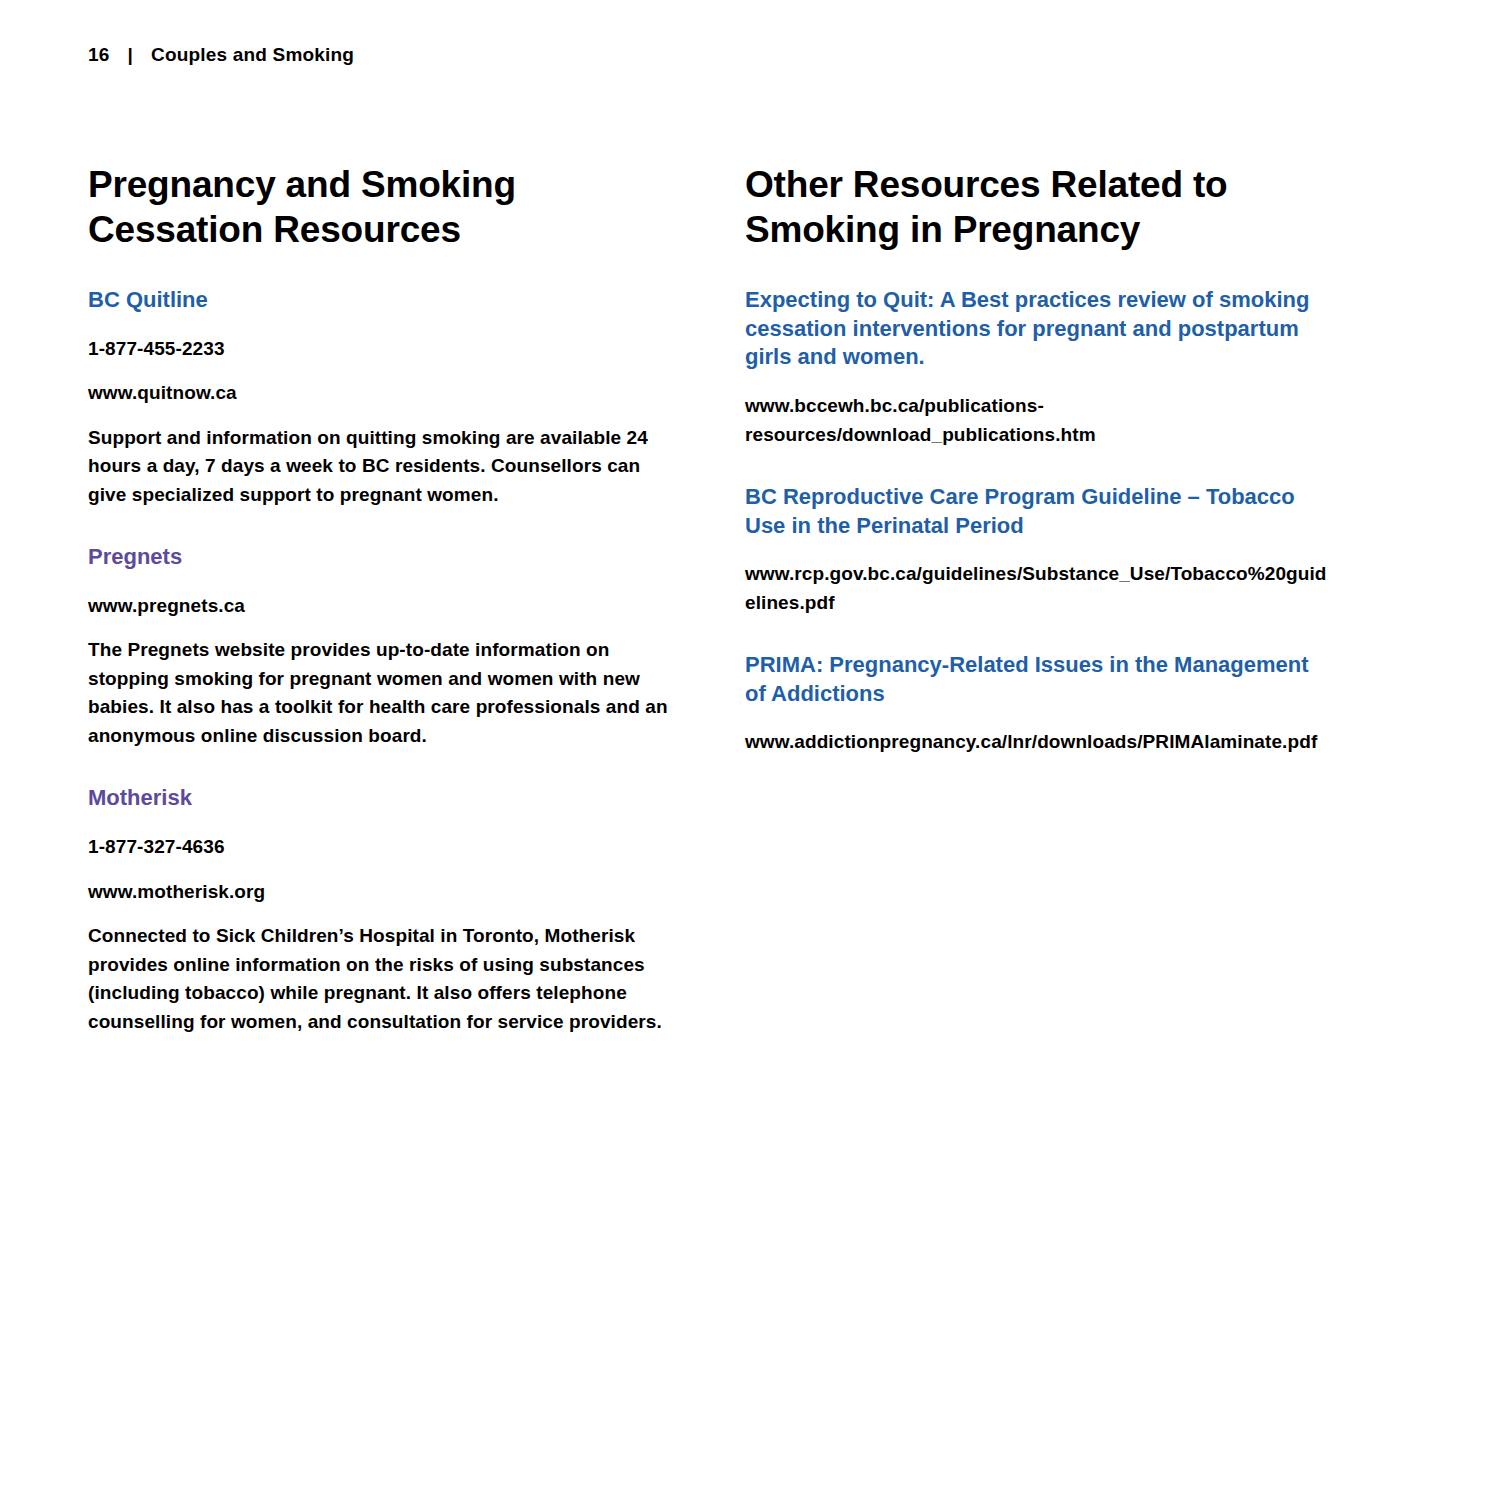16|Couples and Smoking
Pregnancy and Smoking
Cessation Resources
BC Quitline
1-877-455-2233
www.quitnow.ca
Support and information on quitting smoking are available 24 hours a day, 7 days a week to BC residents. Counsellors can give specialized support to pregnant women.
Pregnets
www.pregnets.ca
The Pregnets website provides up-to-date information on stopping smoking for pregnant women and women with new babies. It also has a toolkit for health care professionals and an anonymous online discussion board.
Motherisk
1-877-327-4636
www.motherisk.org
Connected to Sick Children’s Hospital in Toronto, Motherisk provides online information on the risks of using substances (including tobacco) while pregnant. It also offers telephone counselling for women, and consultation for service providers.
Other Resources Related to
Smoking in Pregnancy
Expecting to Quit: A Best practices review of smoking cessation interventions for pregnant and postpartum girls and women.
www.bccewh.bc.ca/publications-resources/download_publications.htm
BC Reproductive Care Program Guideline – Tobacco Use in the Perinatal Period
www.rcp.gov.bc.ca/guidelines/Substance_Use/Tobacco%20guidelines.pdf
PRIMA: Pregnancy-Related Issues in the Management of Addictions
www.addictionpregnancy.ca/lnr/downloads/PRIMAlaminate.pdf